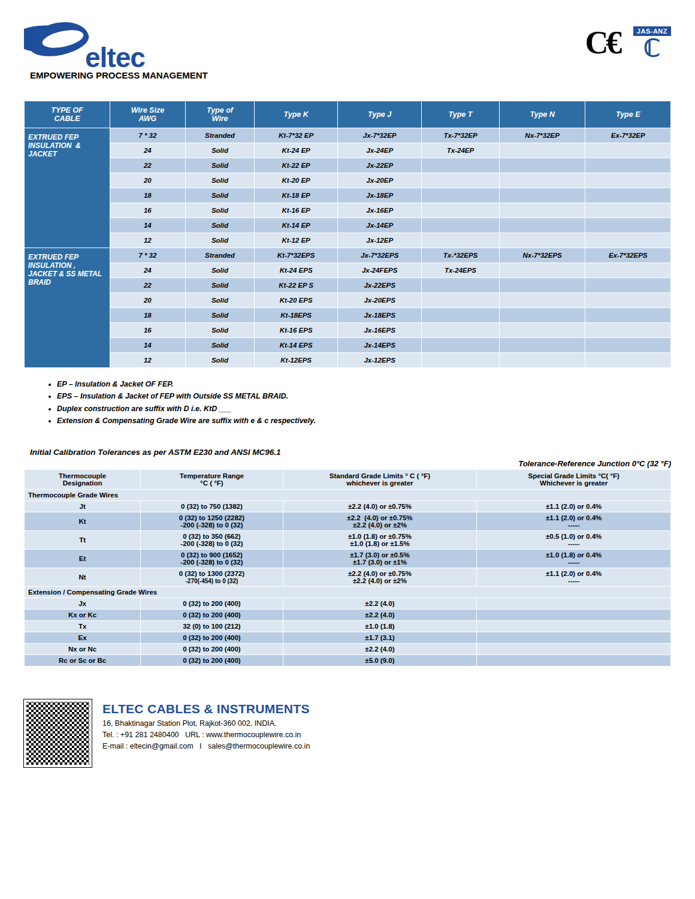eltec
EMPOWERING PROCESS MANAGEMENT
C€ JAS-ANZ
ℂ
| TYPE OF CABLE | Wire Size AWG | Type of Wire | Type K | Type J | Type T | Type N | Type E |
| --- | --- | --- | --- | --- | --- | --- | --- |
| EXTRUED FEP INSULATION & JACKET | 7 * 32 | Stranded | Kt-7*32 EP | Jx-7*32EP | Tx-7*32EP | Nx-7*32EP | Ex-7*32EP |
| 24 | Solid | Kt-24 EP | Jx-24EP | Tx-24EP | | |
| 22 | Solid | Kt-22 EP | Jx-22EP | | | |
| 20 | Solid | Kt-20 EP | Jx-20EP | | | |
| 18 | Solid | Kt-18 EP | Jx-18EP | | | |
| 16 | Solid | Kt-16 EP | Jx-16EP | | | |
| 14 | Solid | Kt-14 EP | Jx-14EP | | | |
| 12 | Solid | Kt-12 EP | Jx-12EP | | | |
| EXTRUED FEP INSULATION , JACKET & SS METAL BRAID | 7 * 32 | Stranded | Kt-7*32EPS | Jx-7*32EPS | Tx-*32EPS | Nx-7*32EPS | Ex-7*32EPS |
| 24 | Solid | Kt-24 EPS | Jx-24FEPS | Tx-24EPS | | |
| 22 | Solid | Kt-22 EP S | Jx-22EPS | | | |
| 20 | Solid | Kt-20 EPS | Jx-20EPS | | | |
| 18 | Solid | Kt-18EPS | Jx-18EPS | | | |
| 16 | Solid | Kt-16 EPS | Jx-16EPS | | | |
| 14 | Solid | Kt-14 EPS | Jx-14EPS | | | |
| 12 | Solid | Kt-12EPS | Jx-12EPS | | | |
EP – Insulation & Jacket OF FEP.
EPS – Insulation & Jacket of FEP with Outside SS METAL BRAID.
Duplex construction are suffix with D i.e. KtD ___
Extension & Compensating Grade Wire are suffix with e & c respectively.
Initial Calibration Tolerances as per ASTM E230 and ANSI MC96.1
Tolerance-Reference Junction 0°C (32 °F)
| Thermocouple Designation | Temperature Range °C ( °F) | Standard Grade Limits ° C ( °F) whichever is greater | Special Grade Limits °C( °F) Whichever is greater |
| --- | --- | --- | --- |
| Thermocouple Grade Wires |
| Jt | 0 (32) to 750 (1382) | ±2.2 (4.0) or ±0.75% | ±1.1 (2.0) or 0.4% |
| Kt | 0 (32) to 1250 (2282) -200 (-328) to 0 (32) | ±2.2 (4.0) or ±0.75% ±2.2 (4.0) or ±2% | ±1.1 (2.0) or 0.4% ----- |
| Tt | 0 (32) to 350 (662) -200 (-328) to 0 (32) | ±1.0 (1.8) or ±0.75% ±1.0 (1.8) or ±1.5% | ±0.5 (1.0) or 0.4% ----- |
| Et | 0 (32) to 900 (1652) -200 (-328) to 0 (32) | ±1.7 (3.0) or ±0.5% ±1.7 (3.0) or ±1% | ±1.0 (1.8) or 0.4% ----- |
| Nt | 0 (32) to 1300 (2372) -270(-454) to 0 (32) | ±2.2 (4.0) or ±0.75% ±2.2 (4.0) or ±2% | ±1.1 (2.0) or 0.4% ----- |
| Extension / Compensating Grade Wires |
| Jx | 0 (32) to 200 (400) | ±2.2 (4.0) | |
| Kx or Kc | 0 (32) to 200 (400) | ±2.2 (4.0) | |
| Tx | 32 (0) to 100 (212) | ±1.0 (1.8) | |
| Ex | 0 (32) to 200 (400) | ±1.7 (3.1) | |
| Nx or Nc | 0 (32) to 200 (400) | ±2.2 (4.0) | |
| Rc or Sc or Bc | 0 (32) to 200 (400) | ±5.0 (9.0) | |
ELTEC CABLES & INSTRUMENTS
16, Bhaktinagar Station Plot, Rajkot-360 002. INDIA.
Tel. : +91 281 2480400 URL : www.thermocouplewire.co.in
E-mail : eltecin@gmail.com I sales@thermocouplewire.co.in